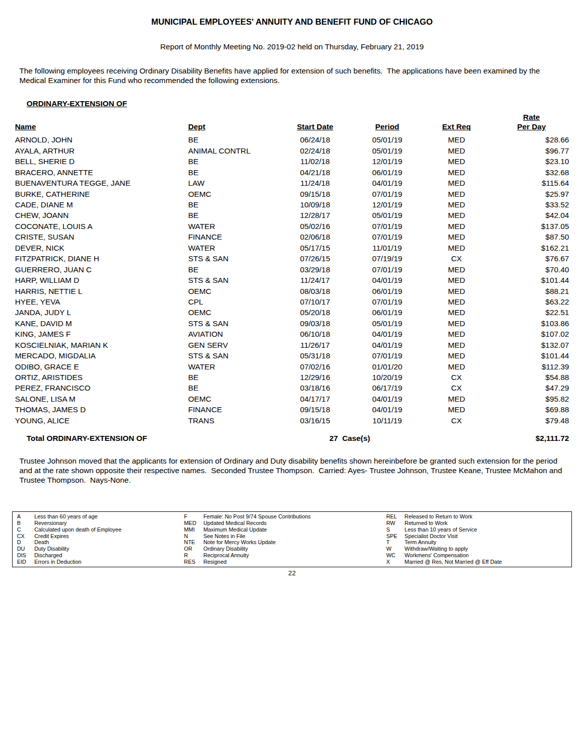MUNICIPAL EMPLOYEES' ANNUITY AND BENEFIT FUND OF CHICAGO
Report of Monthly Meeting No. 2019-02 held on Thursday, February 21, 2019
The following employees receiving Ordinary Disability Benefits have applied for extension of such benefits. The applications have been examined by the Medical Examiner for this Fund who recommended the following extensions.
ORDINARY-EXTENSION OF
| Name | Dept | Start Date | Period | Ext Req | Rate Per Day |
| --- | --- | --- | --- | --- | --- |
| ARNOLD, JOHN | BE | 06/24/18 | 05/01/19 | MED | $28.66 |
| AYALA, ARTHUR | ANIMAL CONTRL | 02/24/18 | 05/01/19 | MED | $96.77 |
| BELL, SHERIE D | BE | 11/02/18 | 12/01/19 | MED | $23.10 |
| BRACERO, ANNETTE | BE | 04/21/18 | 06/01/19 | MED | $32.68 |
| BUENAVENTURA TEGGE, JANE | LAW | 11/24/18 | 04/01/19 | MED | $115.64 |
| BURKE, CATHERINE | OEMC | 09/15/18 | 07/01/19 | MED | $25.97 |
| CADE, DIANE M | BE | 10/09/18 | 12/01/19 | MED | $33.52 |
| CHEW, JOANN | BE | 12/28/17 | 05/01/19 | MED | $42.04 |
| COCONATE, LOUIS A | WATER | 05/02/16 | 07/01/19 | MED | $137.05 |
| CRISTE, SUSAN | FINANCE | 02/06/18 | 07/01/19 | MED | $87.50 |
| DEVER, NICK | WATER | 05/17/15 | 11/01/19 | MED | $162.21 |
| FITZPATRICK, DIANE H | STS & SAN | 07/26/15 | 07/19/19 | CX | $76.67 |
| GUERRERO, JUAN C | BE | 03/29/18 | 07/01/19 | MED | $70.40 |
| HARP, WILLIAM D | STS & SAN | 11/24/17 | 04/01/19 | MED | $101.44 |
| HARRIS, NETTIE L | OEMC | 08/03/18 | 06/01/19 | MED | $88.21 |
| HYEE, YEVA | CPL | 07/10/17 | 07/01/19 | MED | $63.22 |
| JANDA, JUDY L | OEMC | 05/20/18 | 06/01/19 | MED | $22.51 |
| KANE, DAVID M | STS & SAN | 09/03/18 | 05/01/19 | MED | $103.86 |
| KING, JAMES F | AVIATION | 06/10/18 | 04/01/19 | MED | $107.02 |
| KOSCIELNIAK, MARIAN K | GEN SERV | 11/26/17 | 04/01/19 | MED | $132.07 |
| MERCADO, MIGDALIA | STS & SAN | 05/31/18 | 07/01/19 | MED | $101.44 |
| ODIBO, GRACE E | WATER | 07/02/16 | 01/01/20 | MED | $112.39 |
| ORTIZ, ARISTIDES | BE | 12/29/16 | 10/20/19 | CX | $54.88 |
| PEREZ, FRANCISCO | BE | 03/18/16 | 06/17/19 | CX | $47.29 |
| SALONE, LISA M | OEMC | 04/17/17 | 04/01/19 | MED | $95.82 |
| THOMAS, JAMES D | FINANCE | 09/15/18 | 04/01/19 | MED | $69.88 |
| YOUNG, ALICE | TRANS | 03/16/15 | 10/11/19 | CX | $79.48 |
| Total ORDINARY-EXTENSION OF | | 27 Case(s) | | $2,111.72 |
Trustee Johnson moved that the applicants for extension of Ordinary and Duty disability benefits shown hereinbefore be granted such extension for the period and at the rate shown opposite their respective names. Seconded Trustee Thompson. Carried: Ayes- Trustee Johnson, Trustee Keane, Trustee McMahon and Trustee Thompson. Nays-None.
| A | Less than 60 years of age | F | Female: No Post 9/74 Spouse Contributions | REL | Released to Return to Work |
| B | Reversionary | MED | Updated Medical Records | RW | Returned to Work |
| C | Calculated upon death of Employee | MMI | Maximum Medical Update | S | Less than 10 years of Service |
| CX | Credit Expires | N | See Notes in File | SPE | Specialist Doctor Visit |
| D | Death | NTE | Note for Mercy Works Update | T | Term Annuity |
| DU | Duty Disability | OR | Ordinary Disability | W | Withdraw/Waiting to apply |
| DIS | Discharged | R | Reciprocal Annuity | WC | Workmens' Compensation |
| EID | Errors in Deduction | RES | Resigned | X | Married @ Res, Not Married @ Eff Date |
22